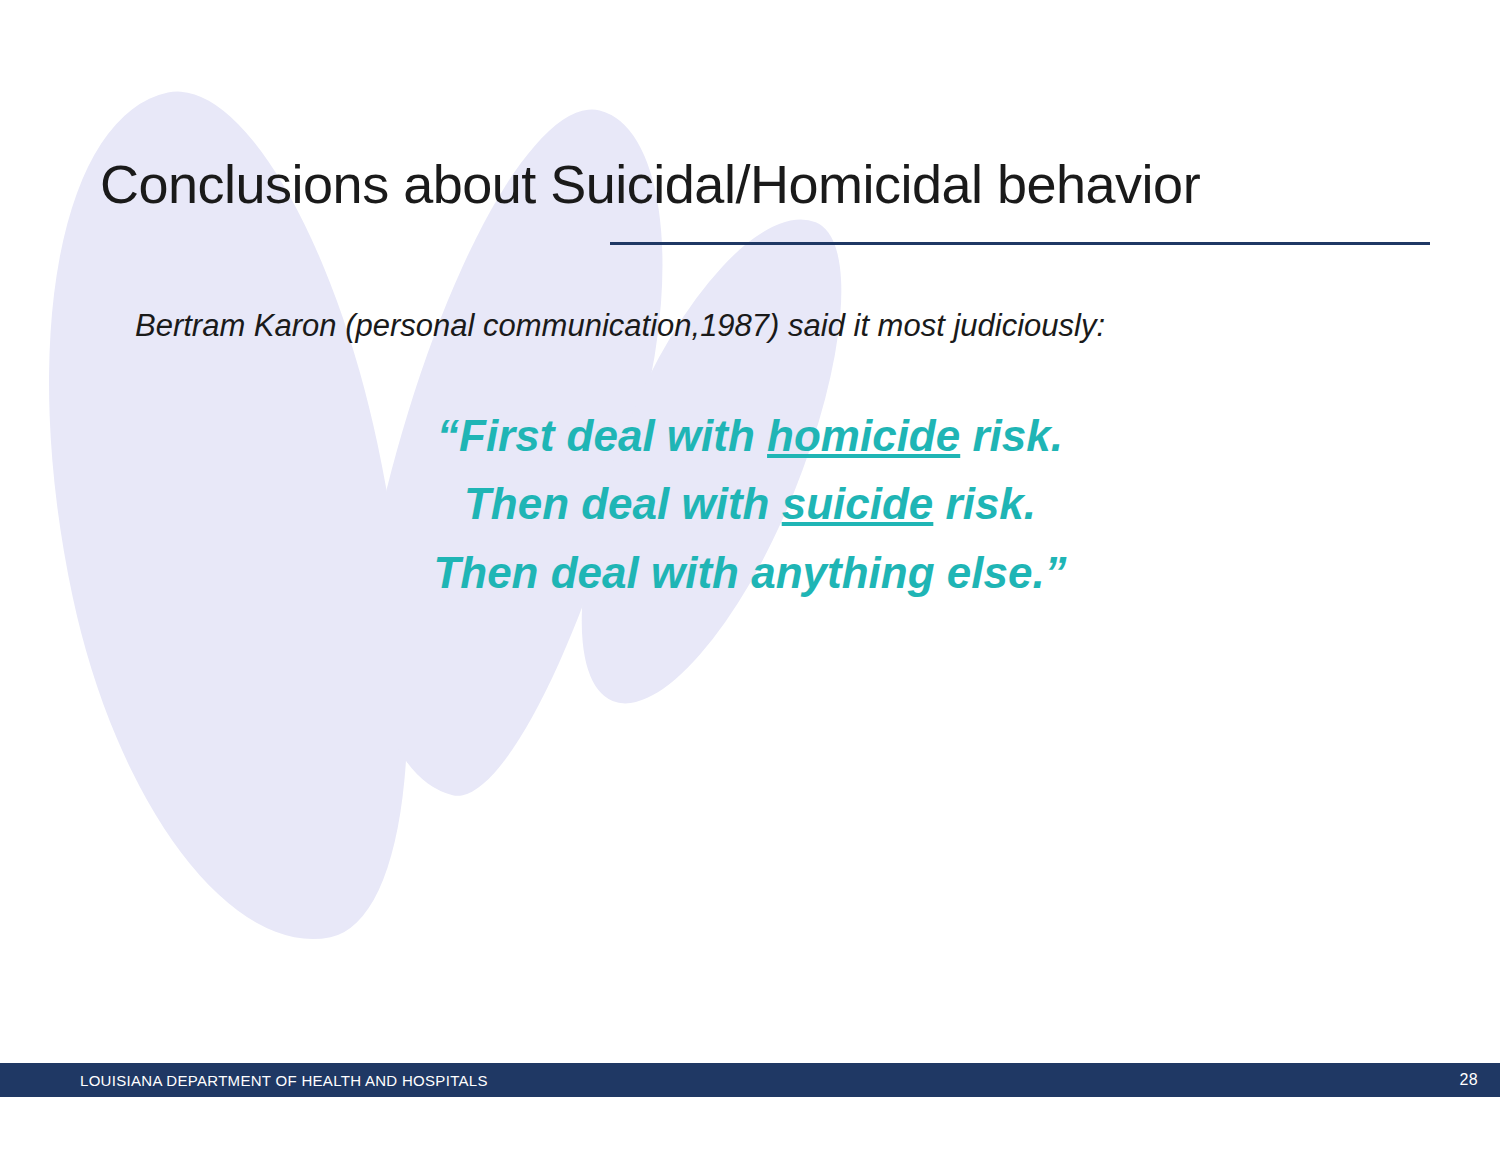Conclusions about Suicidal/Homicidal behavior
Bertram Karon (personal communication,1987) said it most judiciously:
“First deal with homicide risk.
Then deal with suicide risk.
Then deal with anything else.”
Louisiana Department of Health and Hospitals 28